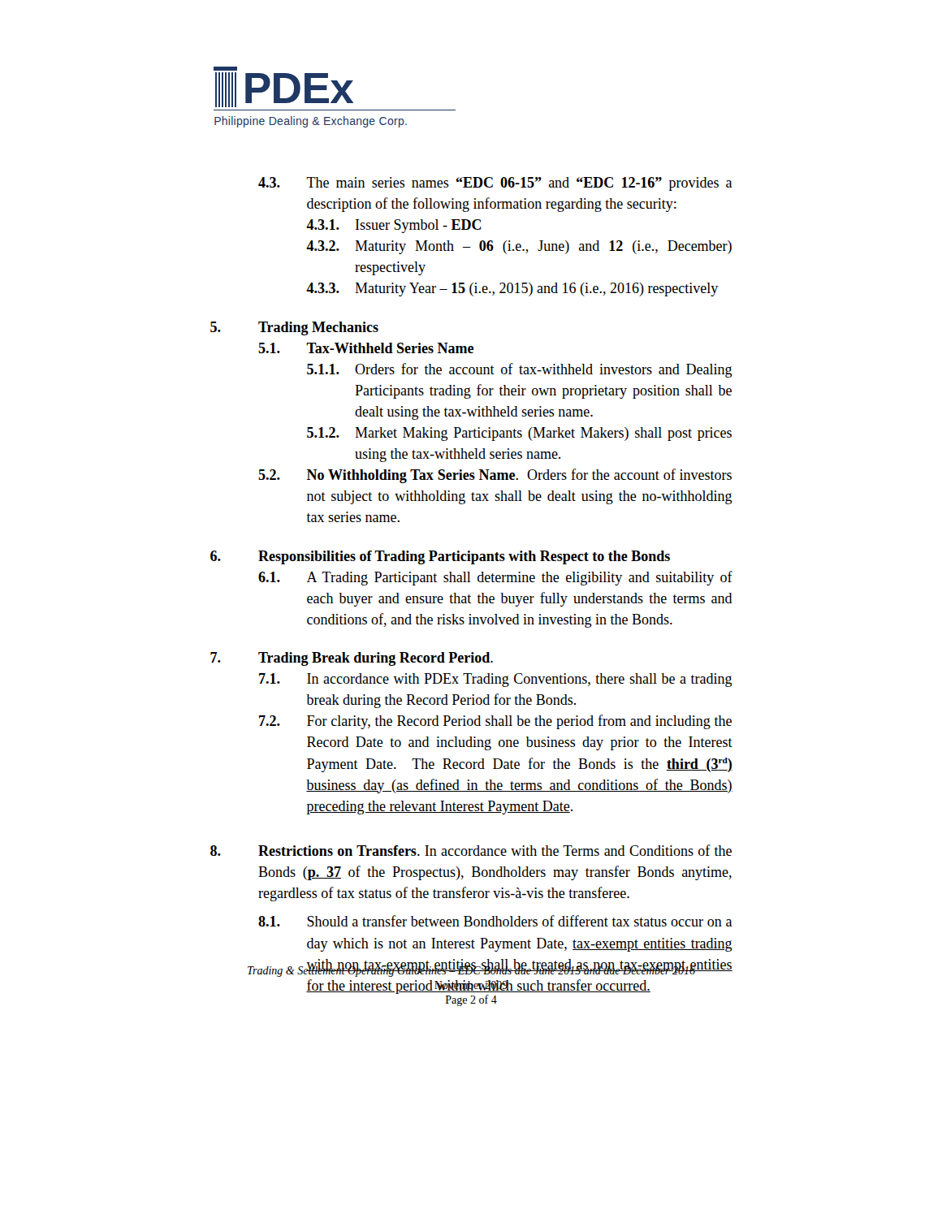PDEx
Philippine Dealing & Exchange Corp.
4.3.
The main series names “EDC 06-15” and “EDC 12-16” provides a description of the following information regarding the security:
4.3.1.
Issuer Symbol - EDC
4.3.2.
Maturity Month – 06 (i.e., June) and 12 (i.e., December) respectively
4.3.3.
Maturity Year – 15 (i.e., 2015) and 16 (i.e., 2016) respectively
5.
Trading Mechanics
5.1.
Tax-Withheld Series Name
5.1.1.
Orders for the account of tax-withheld investors and Dealing Participants trading for their own proprietary position shall be dealt using the tax-withheld series name.
5.1.2.
Market Making Participants (Market Makers) shall post prices using the tax-withheld series name.
5.2.
No Withholding Tax Series Name. Orders for the account of investors not subject to withholding tax shall be dealt using the no-withholding tax series name.
6.
Responsibilities of Trading Participants with Respect to the Bonds
6.1.
A Trading Participant shall determine the eligibility and suitability of each buyer and ensure that the buyer fully understands the terms and conditions of, and the risks involved in investing in the Bonds.
7.
Trading Break during Record Period.
7.1.
In accordance with PDEx Trading Conventions, there shall be a trading break during the Record Period for the Bonds.
7.2.
For clarity, the Record Period shall be the period from and including the Record Date to and including one business day prior to the Interest Payment Date. The Record Date for the Bonds is the third (3rd) business day (as defined in the terms and conditions of the Bonds) preceding the relevant Interest Payment Date.
8.
Restrictions on Transfers. In accordance with the Terms and Conditions of the Bonds (p. 37 of the Prospectus), Bondholders may transfer Bonds anytime, regardless of tax status of the transferor vis-à-vis the transferee.
8.1.
Should a transfer between Bondholders of different tax status occur on a day which is not an Interest Payment Date, tax-exempt entities trading with non tax-exempt entities shall be treated as non tax-exempt entities for the interest period within which such transfer occurred.
Trading & Settlement Operating Guidelines – EDC Bonds due June 2015 and due December 2016
November 2009
Page 2 of 4